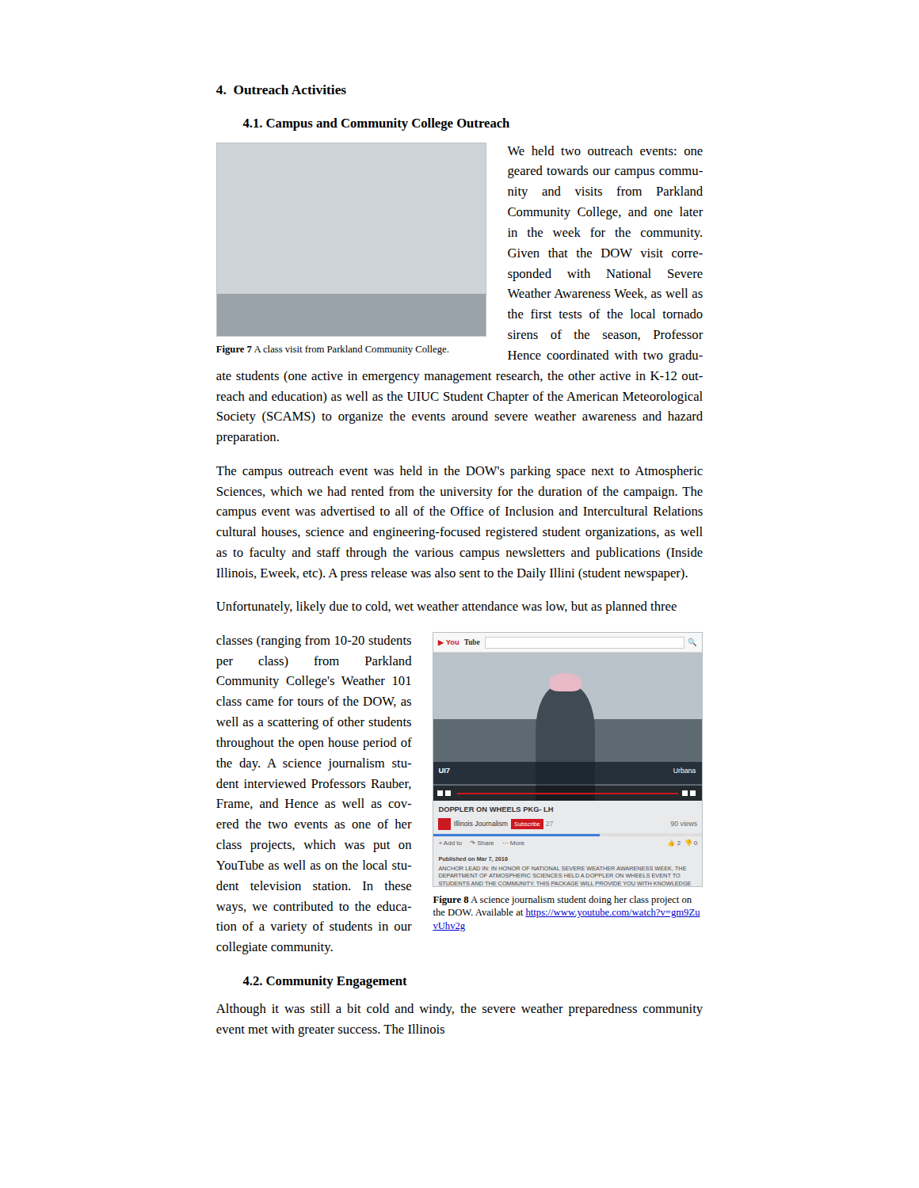4. Outreach Activities
4.1. Campus and Community College Outreach
Figure 7 A class visit from Parkland Community College.
We held two outreach events: one geared towards our campus community and visits from Parkland Community College, and one later in the week for the community. Given that the DOW visit corresponded with National Severe Weather Awareness Week, as well as the first tests of the local tornado sirens of the season, Professor Hence coordinated with two graduate students (one active in emergency management research, the other active in K-12 outreach and education) as well as the UIUC Student Chapter of the American Meteorological Society (SCAMS) to organize the events around severe weather awareness and hazard preparation.
The campus outreach event was held in the DOW's parking space next to Atmospheric Sciences, which we had rented from the university for the duration of the campaign. The campus event was advertised to all of the Office of Inclusion and Intercultural Relations cultural houses, science and engineering-focused registered student organizations, as well as to faculty and staff through the various campus newsletters and publications (Inside Illinois, Eweek, etc). A press release was also sent to the Daily Illini (student newspaper).
Unfortunately, likely due to cold, wet weather attendance was low, but as planned three
▶ You Tube
🔍
UI7 Urbana
DOPPLER ON WHEELS PKG- LH
Illinois Journalism Subscribe 27
90 views
+ Add to ↷ Share ⋯ More 👍 2 👎 0
Published on Mar 7, 2016
ANCHOR LEAD IN: IN HONOR OF NATIONAL SEVERE WEATHER AWARENESS WEEK, THE DEPARTMENT OF ATMOSPHERIC SCIENCES HELD A DOPPLER ON WHEELS EVENT TO STUDENTS AND THE COMMUNITY. THIS PACKAGE WILL PROVIDE YOU WITH KNOWLEDGE ON HOW RADAR IS USED AND HOW TO PREPARE FOR HAZARDOUS WEATHER CONDITIONS.
SHOW MORE
Figure 8 A science journalism student doing her class project on the DOW. Available at https://www.youtube.com/watch?v=gm9ZuvUhv2g
classes (ranging from 10-20 students per class) from Parkland Community College's Weather 101 class came for tours of the DOW, as well as a scattering of other students throughout the open house period of the day. A science journalism student interviewed Professors Rauber, Frame, and Hence as well as covered the two events as one of her class projects, which was put on YouTube as well as on the local student television station. In these ways, we contributed to the education of a variety of students in our collegiate community.
4.2. Community Engagement
Although it was still a bit cold and windy, the severe weather preparedness community event met with greater success. The Illinois